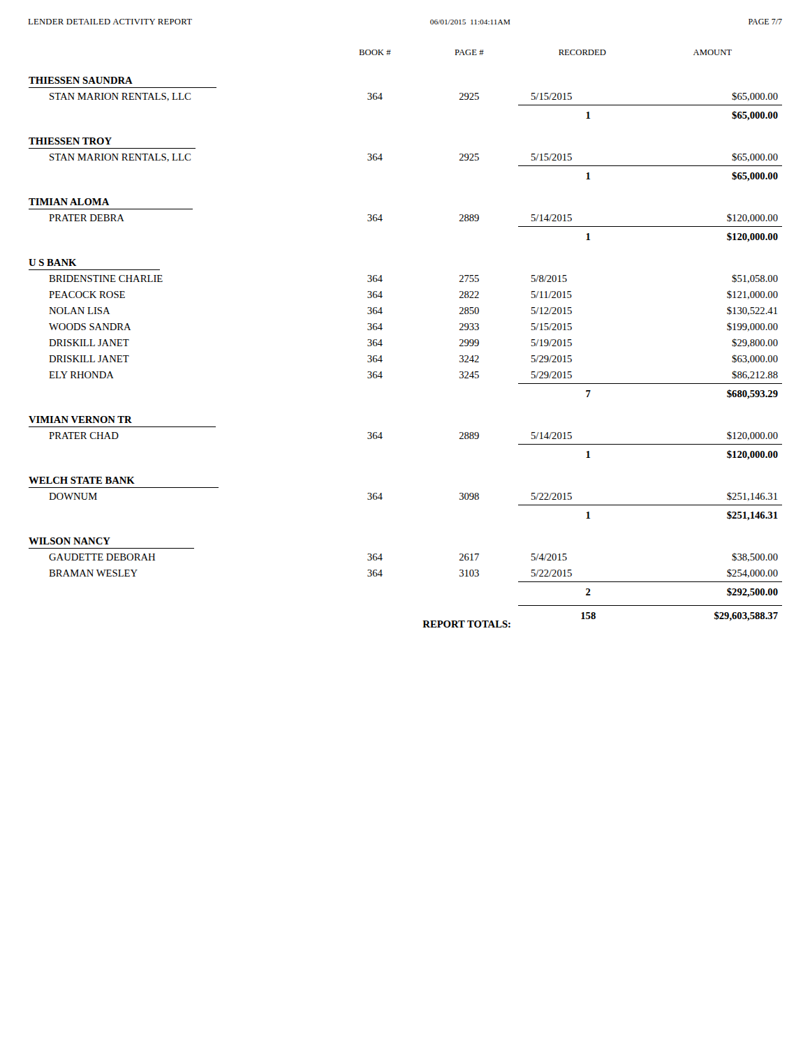LENDER DETAILED ACTIVITY REPORT
06/01/2015 11:04:11AM
PAGE 7/7
| | BOOK # | PAGE # | RECORDED | AMOUNT |
| --- | --- | --- | --- | --- |
| THIESSEN SAUNDRA |
| STAN MARION RENTALS, LLC | 364 | 2925 | 5/15/2015 | $65,000.00 |
| | | | 1 | $65,000.00 |
| THIESSEN TROY |
| STAN MARION RENTALS, LLC | 364 | 2925 | 5/15/2015 | $65,000.00 |
| | | | 1 | $65,000.00 |
| TIMIAN ALOMA |
| PRATER DEBRA | 364 | 2889 | 5/14/2015 | $120,000.00 |
| | | | 1 | $120,000.00 |
| U S BANK |
| BRIDENSTINE CHARLIE | 364 | 2755 | 5/8/2015 | $51,058.00 |
| PEACOCK ROSE | 364 | 2822 | 5/11/2015 | $121,000.00 |
| NOLAN LISA | 364 | 2850 | 5/12/2015 | $130,522.41 |
| WOODS SANDRA | 364 | 2933 | 5/15/2015 | $199,000.00 |
| DRISKILL JANET | 364 | 2999 | 5/19/2015 | $29,800.00 |
| DRISKILL JANET | 364 | 3242 | 5/29/2015 | $63,000.00 |
| ELY RHONDA | 364 | 3245 | 5/29/2015 | $86,212.88 |
| | | | 7 | $680,593.29 |
| VIMIAN VERNON TR |
| PRATER CHAD | 364 | 2889 | 5/14/2015 | $120,000.00 |
| | | | 1 | $120,000.00 |
| WELCH STATE BANK |
| DOWNUM | 364 | 3098 | 5/22/2015 | $251,146.31 |
| | | | 1 | $251,146.31 |
| WILSON NANCY |
| GAUDETTE DEBORAH | 364 | 2617 | 5/4/2015 | $38,500.00 |
| BRAMAN WESLEY | 364 | 3103 | 5/22/2015 | $254,000.00 |
| | | | 2 | $292,500.00 |
| | | REPORT TOTALS: | 158 | $29,603,588.37 |